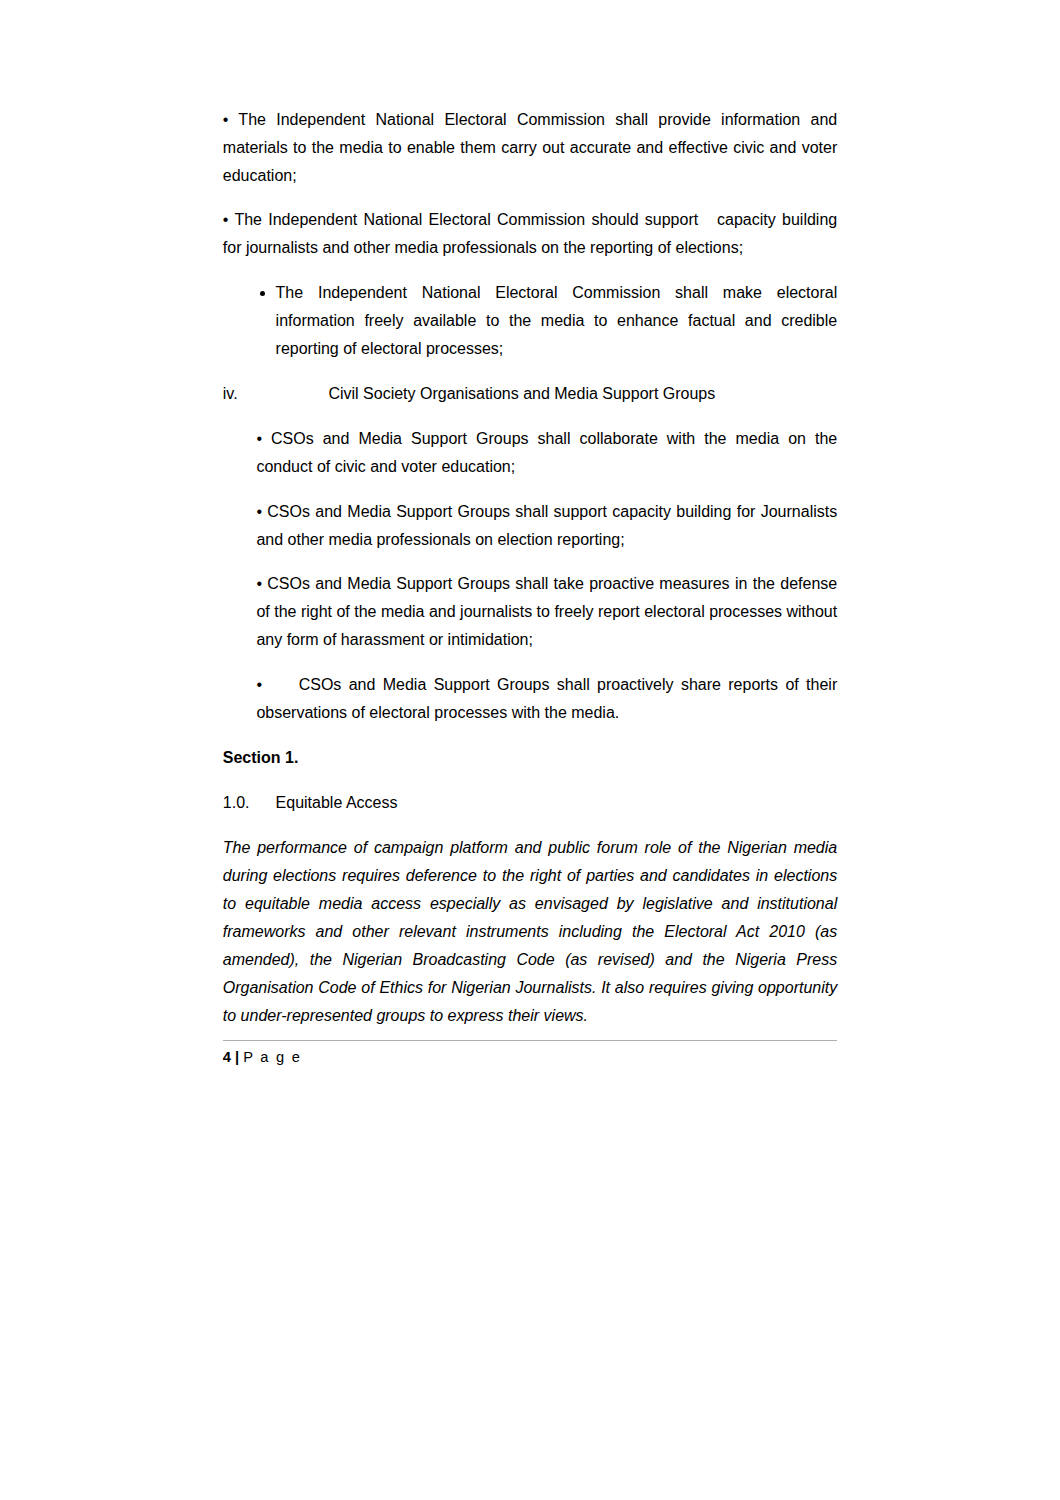• The Independent National Electoral Commission shall provide information and materials to the media to enable them carry out accurate and effective civic and voter education;
• The Independent National Electoral Commission should support capacity building for journalists and other media professionals on the reporting of elections;
The Independent National Electoral Commission shall make electoral information freely available to the media to enhance factual and credible reporting of electoral processes;
iv. Civil Society Organisations and Media Support Groups
• CSOs and Media Support Groups shall collaborate with the media on the conduct of civic and voter education;
• CSOs and Media Support Groups shall support capacity building for Journalists and other media professionals on election reporting;
• CSOs and Media Support Groups shall take proactive measures in the defense of the right of the media and journalists to freely report electoral processes without any form of harassment or intimidation;
• CSOs and Media Support Groups shall proactively share reports of their observations of electoral processes with the media.
Section 1.
1.0. Equitable Access
The performance of campaign platform and public forum role of the Nigerian media during elections requires deference to the right of parties and candidates in elections to equitable media access especially as envisaged by legislative and institutional frameworks and other relevant instruments including the Electoral Act 2010 (as amended), the Nigerian Broadcasting Code (as revised) and the Nigeria Press Organisation Code of Ethics for Nigerian Journalists. It also requires giving opportunity to under-represented groups to express their views.
4 | P a g e